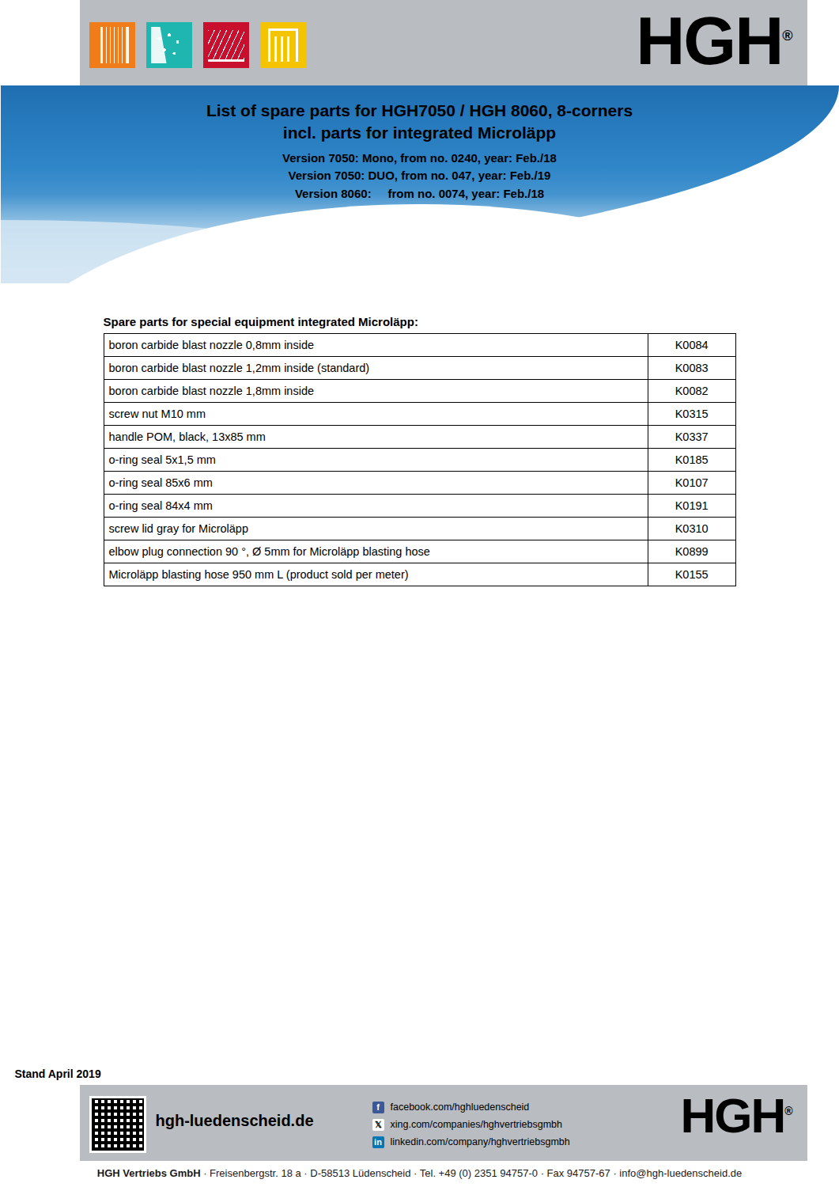HGH®
List of spare parts for HGH7050 / HGH 8060, 8-corners
incl. parts for integrated Microläpp
Version 7050: Mono, from no. 0240, year: Feb./18
Version 7050: DUO, from no. 047, year: Feb./19
Version 8060: from no. 0074, year: Feb./18
Spare parts for special equipment integrated Microläpp:
| boron carbide blast nozzle 0,8mm inside | K0084 |
| boron carbide blast nozzle 1,2mm inside (standard) | K0083 |
| boron carbide blast nozzle 1,8mm inside | K0082 |
| screw nut M10 mm | K0315 |
| handle POM, black, 13x85 mm | K0337 |
| o-ring seal 5x1,5 mm | K0185 |
| o-ring seal 85x6 mm | K0107 |
| o-ring seal 84x4 mm | K0191 |
| screw lid gray for Microläpp | K0310 |
| elbow plug connection 90 °, Ø 5mm for Microläpp blasting hose | K0899 |
| Microläpp blasting hose 950 mm L (product sold per meter) | K0155 |
Stand April 2019
hgh-luedenscheid.de
ffacebook.com/hghluedenscheid
𝕏xing.com/companies/hghvertriebsgmbh
in linkedin.com/company/hghvertriebsgmbh
HGH®
HGH Vertriebs GmbH · Freisenbergstr. 18 a · D-58513 Lüdenscheid · Tel. +49 (0) 2351 94757-0 · Fax 94757-67 · info@hgh-luedenscheid.de